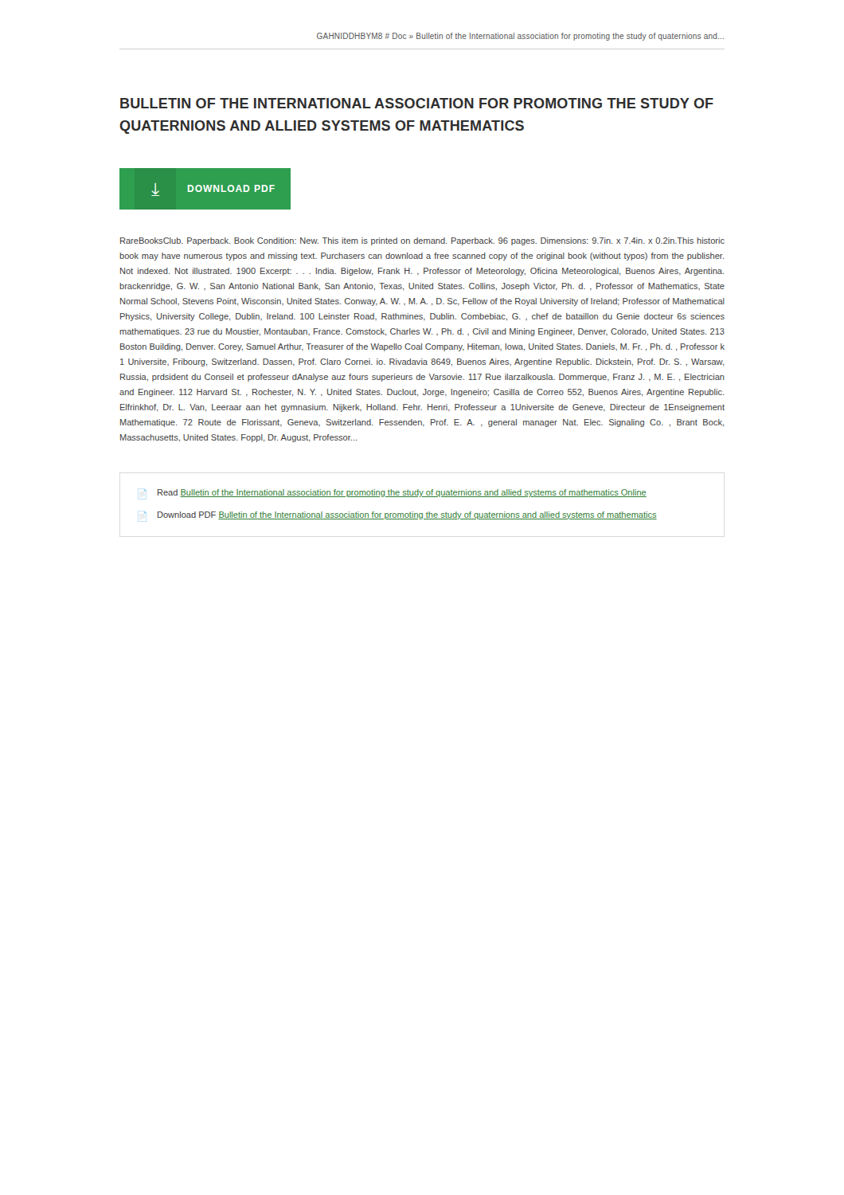GAHNIDDHBYM8 # Doc » Bulletin of the International association for promoting the study of quaternions and...
BULLETIN OF THE INTERNATIONAL ASSOCIATION FOR PROMOTING THE STUDY OF QUATERNIONS AND ALLIED SYSTEMS OF MATHEMATICS
⤓DOWNLOAD PDF
RareBooksClub. Paperback. Book Condition: New. This item is printed on demand. Paperback. 96 pages. Dimensions: 9.7in. x 7.4in. x 0.2in.This historic book may have numerous typos and missing text. Purchasers can download a free scanned copy of the original book (without typos) from the publisher. Not indexed. Not illustrated. 1900 Excerpt: . . . India. Bigelow, Frank H. , Professor of Meteorology, Oficina Meteorological, Buenos Aires, Argentina. brackenridge, G. W. , San Antonio National Bank, San Antonio, Texas, United States. Collins, Joseph Victor, Ph. d. , Professor of Mathematics, State Normal School, Stevens Point, Wisconsin, United States. Conway, A. W. , M. A. , D. Sc, Fellow of the Royal University of Ireland; Professor of Mathematical Physics, University College, Dublin, Ireland. 100 Leinster Road, Rathmines, Dublin. Combebiac, G. , chef de bataillon du Genie docteur 6s sciences mathematiques. 23 rue du Moustier, Montauban, France. Comstock, Charles W. , Ph. d. , Civil and Mining Engineer, Denver, Colorado, United States. 213 Boston Building, Denver. Corey, Samuel Arthur, Treasurer of the Wapello Coal Company, Hiteman, Iowa, United States. Daniels, M. Fr. , Ph. d. , Professor k 1 Universite, Fribourg, Switzerland. Dassen, Prof. Claro Cornei. io. Rivadavia 8649, Buenos Aires, Argentine Republic. Dickstein, Prof. Dr. S. , Warsaw, Russia, prdsident du Conseil et professeur dAnalyse auz fours superieurs de Varsovie. 117 Rue ilarzalkousla. Dommerque, Franz J. , M. E. , Electrician and Engineer. 112 Harvard St. , Rochester, N. Y. , United States. Duclout, Jorge, Ingeneiro; Casilla de Correo 552, Buenos Aires, Argentine Republic. Elfrinkhof, Dr. L. Van, Leeraar aan het gymnasium. Nijkerk, Holland. Fehr. Henri, Professeur a 1Universite de Geneve, Directeur de 1Enseignement Mathematique. 72 Route de Florissant, Geneva, Switzerland. Fessenden, Prof. E. A. , general manager Nat. Elec. Signaling Co. , Brant Bock, Massachusetts, United States. Foppl, Dr. August, Professor...
📄Read Bulletin of the International association for promoting the study of quaternions and allied systems of mathematics Online
📄Download PDF Bulletin of the International association for promoting the study of quaternions and allied systems of mathematics